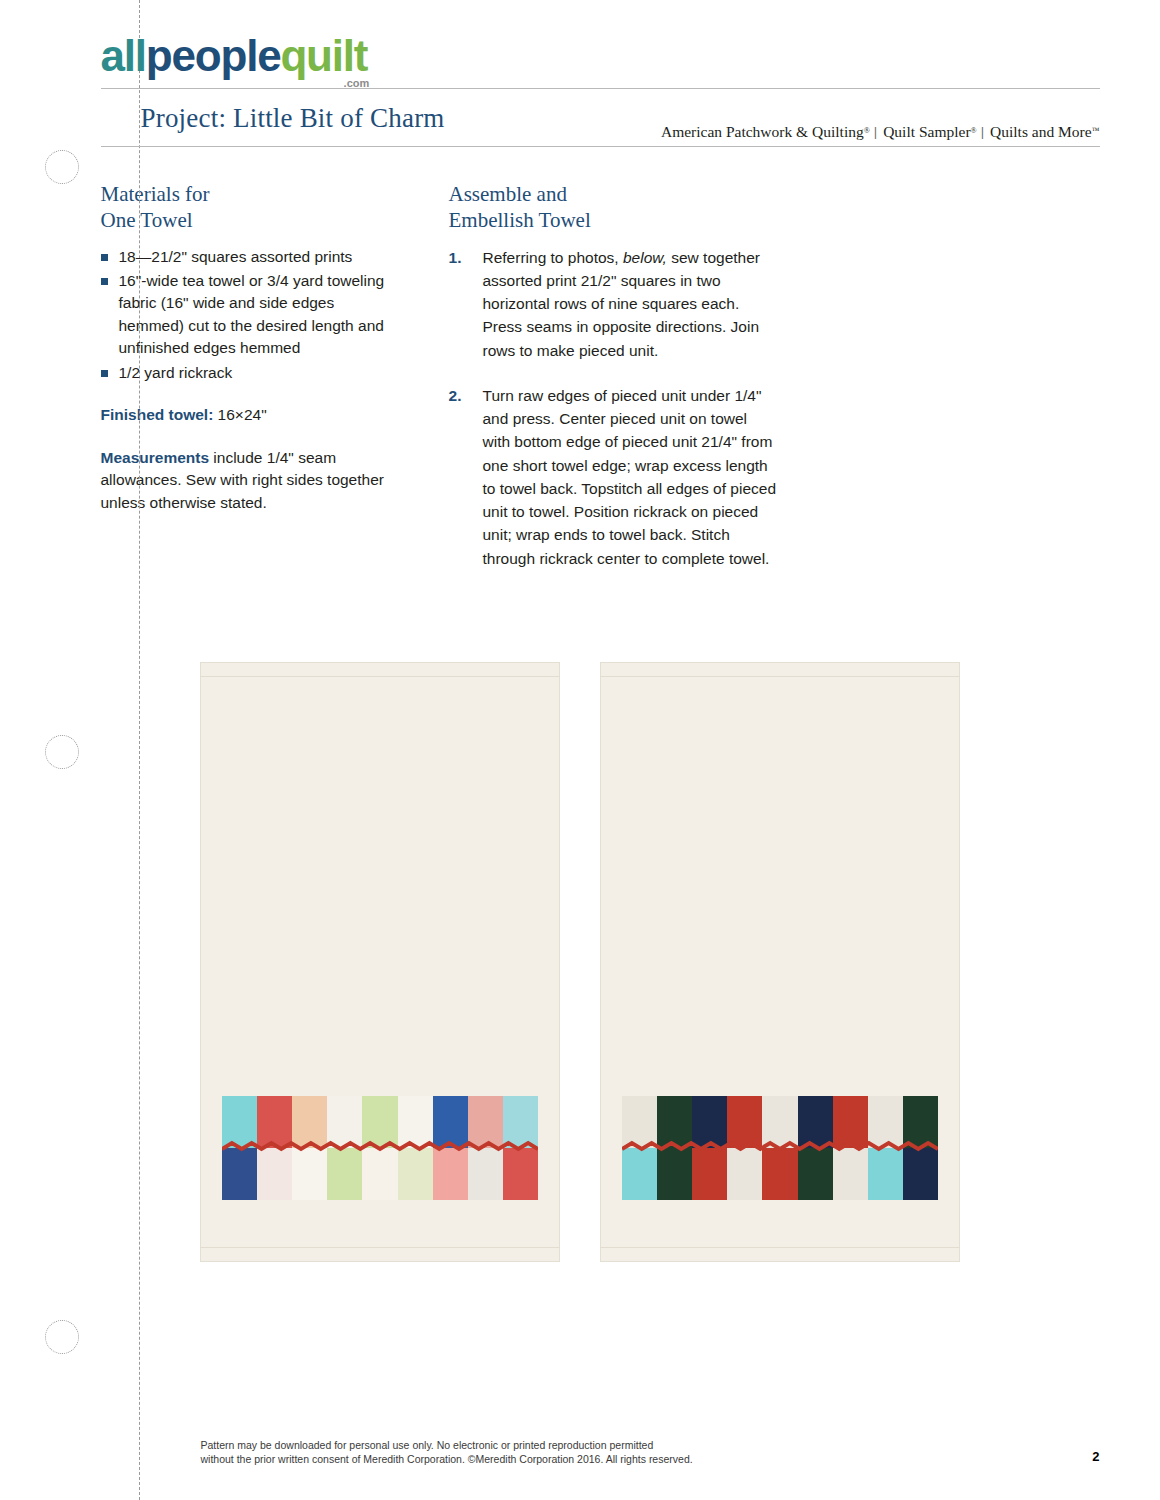all people quilt.com
American Patchwork & Quilting®|Quilt Sampler®|Quilts and More™
Project: Little Bit of Charm
Materials for
One Towel
18—21/2" squares assorted prints
16"-wide tea towel or 3/4 yard toweling fabric (16" wide and side edges hemmed) cut to the desired length and unfinished edges hemmed
1/2 yard rickrack
Finished towel: 16×24"
Measurements include 1/4" seam allowances. Sew with right sides together unless otherwise stated.
Assemble and
Embellish Towel
Referring to photos, below, sew together assorted print 21/2" squares in two horizontal rows of nine squares each. Press seams in opposite directions. Join rows to make pieced unit.
Turn raw edges of pieced unit under 1/4" and press. Center pieced unit on towel with bottom edge of pieced unit 21/4" from one short towel edge; wrap excess length to towel back. Topstitch all edges of pieced unit to towel. Position rickrack on pieced unit; wrap ends to towel back. Stitch through rickrack center to complete towel.
Pattern may be downloaded for personal use only. No electronic or printed reproduction permitted
without the prior written consent of Meredith Corporation. ©Meredith Corporation 2016. All rights reserved. 2